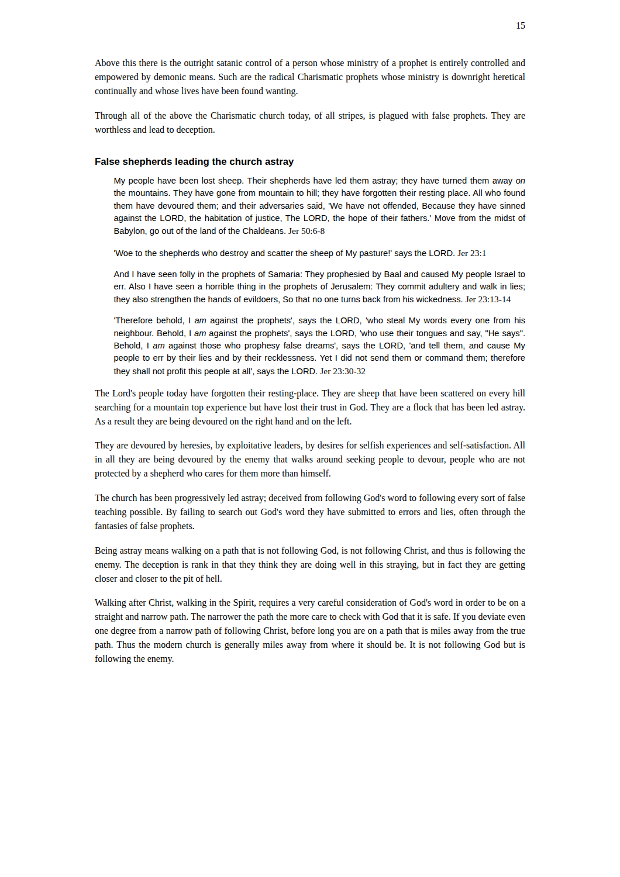15
Above this there is the outright satanic control of a person whose ministry of a prophet is entirely controlled and empowered by demonic means. Such are the radical Charismatic prophets whose ministry is downright heretical continually and whose lives have been found wanting.
Through all of the above the Charismatic church today, of all stripes, is plagued with false prophets. They are worthless and lead to deception.
False shepherds leading the church astray
My people have been lost sheep. Their shepherds have led them astray; they have turned them away on the mountains. They have gone from mountain to hill; they have forgotten their resting place. All who found them have devoured them; and their adversaries said, 'We have not offended, Because they have sinned against the LORD, the habitation of justice, The LORD, the hope of their fathers.' Move from the midst of Babylon, go out of the land of the Chaldeans. Jer 50:6-8
'Woe to the shepherds who destroy and scatter the sheep of My pasture!' says the LORD. Jer 23:1
And I have seen folly in the prophets of Samaria: They prophesied by Baal and caused My people Israel to err. Also I have seen a horrible thing in the prophets of Jerusalem: They commit adultery and walk in lies; they also strengthen the hands of evildoers, So that no one turns back from his wickedness. Jer 23:13-14
'Therefore behold, I am against the prophets', says the LORD, 'who steal My words every one from his neighbour. Behold, I am against the prophets', says the LORD, 'who use their tongues and say, "He says". Behold, I am against those who prophesy false dreams', says the LORD, 'and tell them, and cause My people to err by their lies and by their recklessness. Yet I did not send them or command them; therefore they shall not profit this people at all', says the LORD. Jer 23:30-32
The Lord's people today have forgotten their resting-place. They are sheep that have been scattered on every hill searching for a mountain top experience but have lost their trust in God. They are a flock that has been led astray. As a result they are being devoured on the right hand and on the left.
They are devoured by heresies, by exploitative leaders, by desires for selfish experiences and self-satisfaction. All in all they are being devoured by the enemy that walks around seeking people to devour, people who are not protected by a shepherd who cares for them more than himself.
The church has been progressively led astray; deceived from following God's word to following every sort of false teaching possible. By failing to search out God's word they have submitted to errors and lies, often through the fantasies of false prophets.
Being astray means walking on a path that is not following God, is not following Christ, and thus is following the enemy. The deception is rank in that they think they are doing well in this straying, but in fact they are getting closer and closer to the pit of hell.
Walking after Christ, walking in the Spirit, requires a very careful consideration of God's word in order to be on a straight and narrow path. The narrower the path the more care to check with God that it is safe. If you deviate even one degree from a narrow path of following Christ, before long you are on a path that is miles away from the true path. Thus the modern church is generally miles away from where it should be. It is not following God but is following the enemy.